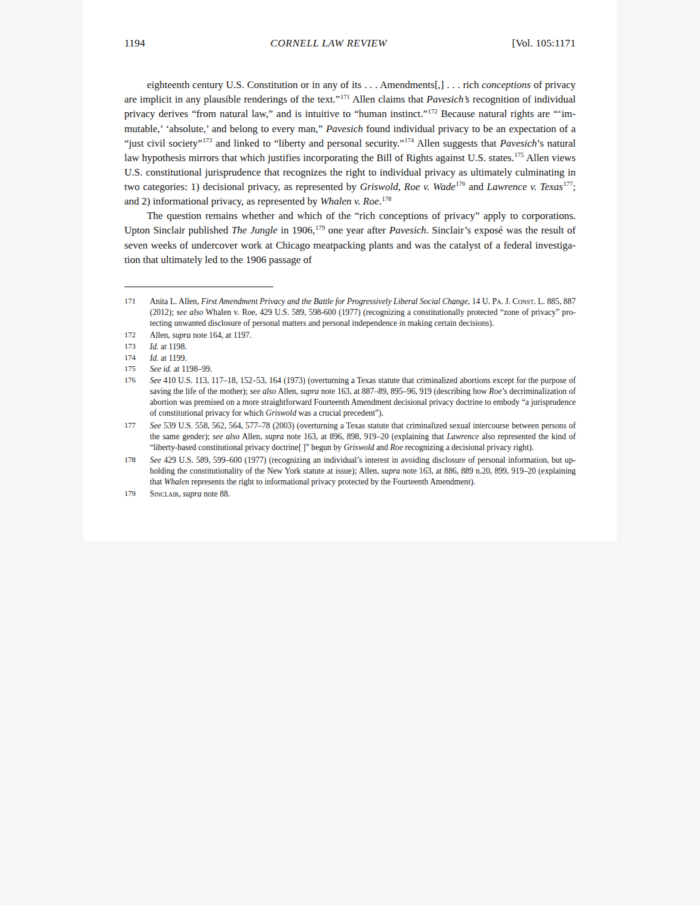1194 Cornell Law Review [Vol. 105:1171
eighteenth century U.S. Constitution or in any of its . . . Amendments[,] . . . rich conceptions of privacy are implicit in any plausible renderings of the text.”171 Allen claims that Pavesich’s recognition of individual privacy derives “from natural law,” and is intuitive to “human instinct.”172 Because natural rights are “‘immutable,’ ‘absolute,’ and belong to every man,” Pavesich found individual privacy to be an expectation of a “just civil society”173 and linked to “liberty and personal security.”174 Allen suggests that Pavesich’s natural law hypothesis mirrors that which justifies incorporating the Bill of Rights against U.S. states.175 Allen views U.S. constitutional jurisprudence that recognizes the right to individual privacy as ultimately culminating in two categories: 1) decisional privacy, as represented by Griswold, Roe v. Wade176 and Lawrence v. Texas177; and 2) informational privacy, as represented by Whalen v. Roe.178
The question remains whether and which of the “rich conceptions of privacy” apply to corporations. Upton Sinclair published The Jungle in 1906,179 one year after Pavesich. Sinclair’s exposé was the result of seven weeks of undercover work at Chicago meatpacking plants and was the catalyst of a federal investigation that ultimately led to the 1906 passage of
171 Anita L. Allen, First Amendment Privacy and the Battle for Progressively Liberal Social Change, 14 U. Pa. J. Const. L. 885, 887 (2012); see also Whalen v. Roe, 429 U.S. 589, 598-600 (1977) (recognizing a constitutionally protected “zone of privacy” protecting unwanted disclosure of personal matters and personal independence in making certain decisions).
172 Allen, supra note 164, at 1197.
173 Id. at 1198.
174 Id. at 1199.
175 See id. at 1198–99.
176 See 410 U.S. 113, 117–18, 152–53, 164 (1973) (overturning a Texas statute that criminalized abortions except for the purpose of saving the life of the mother); see also Allen, supra note 163, at 887–89, 895–96, 919 (describing how Roe’s decriminalization of abortion was premised on a more straightforward Fourteenth Amendment decisional privacy doctrine to embody “a jurisprudence of constitutional privacy for which Griswold was a crucial precedent”).
177 See 539 U.S. 558, 562, 564, 577–78 (2003) (overturning a Texas statute that criminalized sexual intercourse between persons of the same gender); see also Allen, supra note 163, at 896, 898, 919–20 (explaining that Lawrence also represented the kind of “liberty-based constitutional privacy doctrine[ ]” begun by Griswold and Roe recognizing a decisional privacy right).
178 See 429 U.S. 589, 599–600 (1977) (recognizing an individual’s interest in avoiding disclosure of personal information, but upholding the constitutionality of the New York statute at issue); Allen, supra note 163, at 886, 889 n.20, 899, 919–20 (explaining that Whalen represents the right to informational privacy protected by the Fourteenth Amendment).
179 Sinclair, supra note 88.